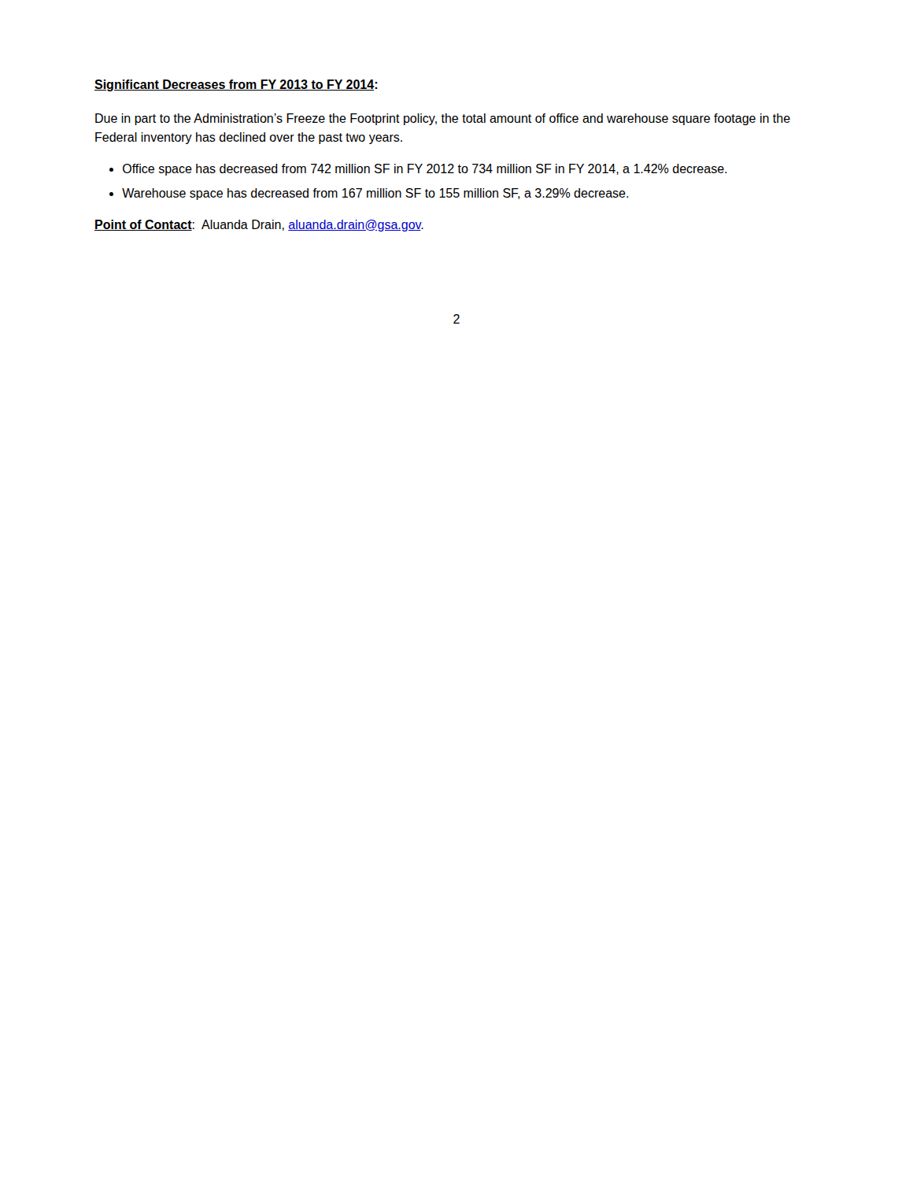Significant Decreases from FY 2013 to FY 2014
:
Due in part to the Administration’s Freeze the Footprint policy, the total amount of office and warehouse square footage in the Federal inventory has declined over the past two years.
Office space has decreased from 742 million SF in FY 2012 to 734 million SF in FY 2014, a 1.42% decrease.
Warehouse space has decreased from 167 million SF to 155 million SF, a 3.29% decrease.
Point of Contact: Aluanda Drain, aluanda.drain@gsa.gov.
2